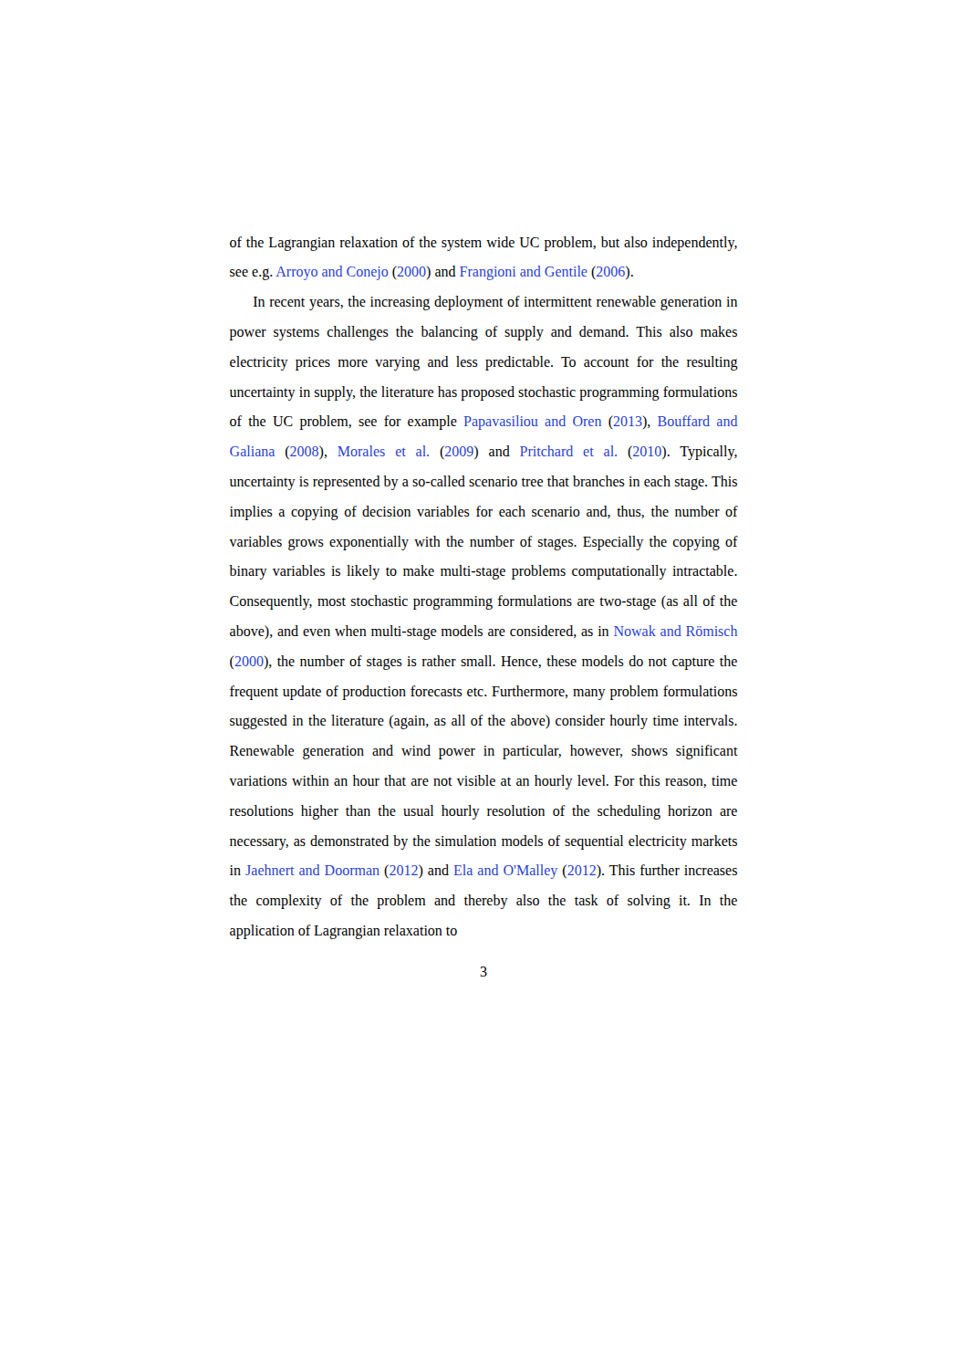of the Lagrangian relaxation of the system wide UC problem, but also independently, see e.g. Arroyo and Conejo (2000) and Frangioni and Gentile (2006).
In recent years, the increasing deployment of intermittent renewable generation in power systems challenges the balancing of supply and demand. This also makes electricity prices more varying and less predictable. To account for the resulting uncertainty in supply, the literature has proposed stochastic programming formulations of the UC problem, see for example Papavasiliou and Oren (2013), Bouffard and Galiana (2008), Morales et al. (2009) and Pritchard et al. (2010). Typically, uncertainty is represented by a so-called scenario tree that branches in each stage. This implies a copying of decision variables for each scenario and, thus, the number of variables grows exponentially with the number of stages. Especially the copying of binary variables is likely to make multi-stage problems computationally intractable. Consequently, most stochastic programming formulations are two-stage (as all of the above), and even when multi-stage models are considered, as in Nowak and Römisch (2000), the number of stages is rather small. Hence, these models do not capture the frequent update of production forecasts etc. Furthermore, many problem formulations suggested in the literature (again, as all of the above) consider hourly time intervals. Renewable generation and wind power in particular, however, shows significant variations within an hour that are not visible at an hourly level. For this reason, time resolutions higher than the usual hourly resolution of the scheduling horizon are necessary, as demonstrated by the simulation models of sequential electricity markets in Jaehnert and Doorman (2012) and Ela and O'Malley (2012). This further increases the complexity of the problem and thereby also the task of solving it. In the application of Lagrangian relaxation to
3